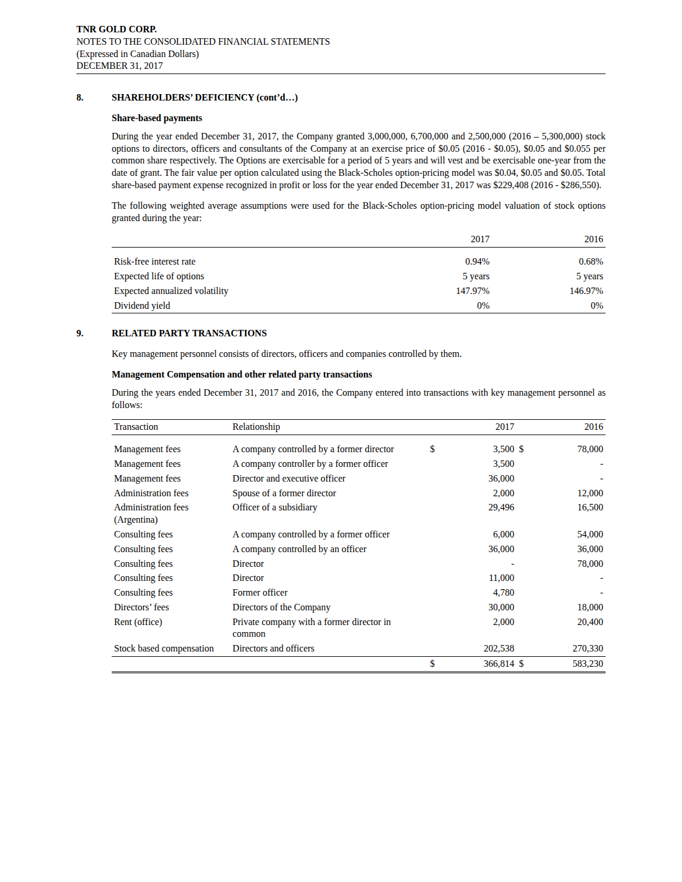TNR GOLD CORP.
NOTES TO THE CONSOLIDATED FINANCIAL STATEMENTS
(Expressed in Canadian Dollars)
DECEMBER 31, 2017
8. SHAREHOLDERS’ DEFICIENCY (cont’d…)
Share-based payments
During the year ended December 31, 2017, the Company granted 3,000,000, 6,700,000 and 2,500,000 (2016 – 5,300,000) stock options to directors, officers and consultants of the Company at an exercise price of $0.05 (2016 - $0.05), $0.05 and $0.055 per common share respectively. The Options are exercisable for a period of 5 years and will vest and be exercisable one-year from the date of grant. The fair value per option calculated using the Black-Scholes option-pricing model was $0.04, $0.05 and $0.05. Total share-based payment expense recognized in profit or loss for the year ended December 31, 2017 was $229,408 (2016 - $286,550).
The following weighted average assumptions were used for the Black-Scholes option-pricing model valuation of stock options granted during the year:
| | 2017 | 2016 |
| --- | --- | --- |
| Risk-free interest rate | 0.94% | 0.68% |
| Expected life of options | 5 years | 5 years |
| Expected annualized volatility | 147.97% | 146.97% |
| Dividend yield | 0% | 0% |
9. RELATED PARTY TRANSACTIONS
Key management personnel consists of directors, officers and companies controlled by them.
Management Compensation and other related party transactions
During the years ended December 31, 2017 and 2016, the Company entered into transactions with key management personnel as follows:
| Transaction | Relationship | | 2017 | | 2016 |
| --- | --- | --- | --- | --- | --- |
| Management fees | A company controlled by a former director | $ | 3,500 | $ | 78,000 |
| Management fees | A company controller by a former officer | | 3,500 | | - |
| Management fees | Director and executive officer | | 36,000 | | - |
| Administration fees | Spouse of a former director | | 2,000 | | 12,000 |
| Administration fees (Argentina) | Officer of a subsidiary | | 29,496 | | 16,500 |
| Consulting fees | A company controlled by a former officer | | 6,000 | | 54,000 |
| Consulting fees | A company controlled by an officer | | 36,000 | | 36,000 |
| Consulting fees | Director | | - | | 78,000 |
| Consulting fees | Director | | 11,000 | | - |
| Consulting fees | Former officer | | 4,780 | | - |
| Directors’ fees | Directors of the Company | | 30,000 | | 18,000 |
| Rent (office) | Private company with a former director in common | | 2,000 | | 20,400 |
| Stock based compensation | Directors and officers | | 202,538 | | 270,330 |
| | | $ | 366,814 | $ | 583,230 |